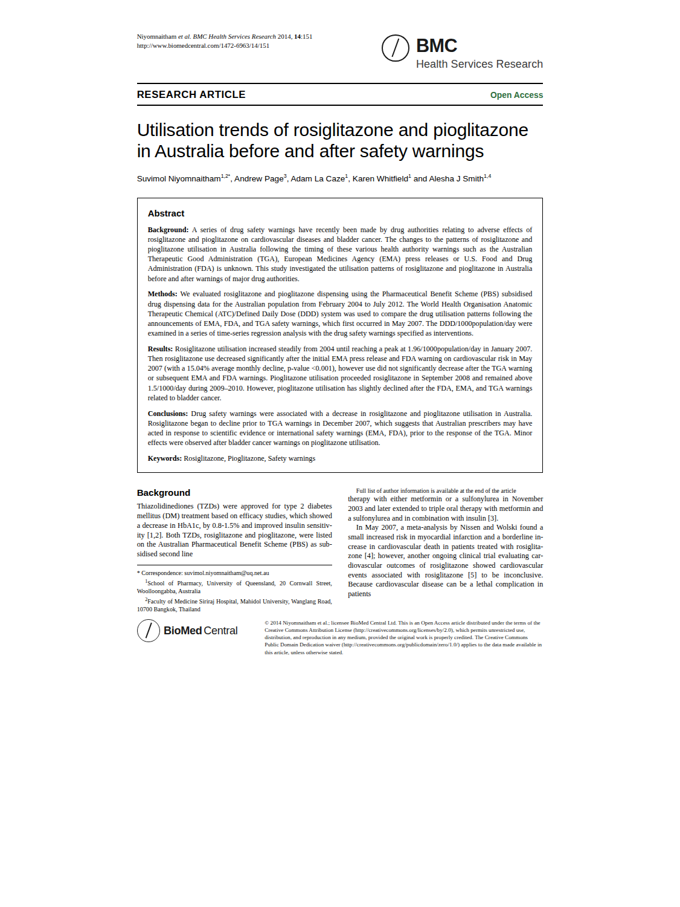Niyomnaitham et al. BMC Health Services Research 2014, 14:151
http://www.biomedcentral.com/1472-6963/14/151
BMC
Health Services Research
RESEARCH ARTICLE
Open Access
Utilisation trends of rosiglitazone and pioglitazone in Australia before and after safety warnings
Suvimol Niyomnaitham1,2*, Andrew Page3, Adam La Caze1, Karen Whitfield1 and Alesha J Smith1,4
Abstract
Background: A series of drug safety warnings have recently been made by drug authorities relating to adverse effects of rosiglitazone and pioglitazone on cardiovascular diseases and bladder cancer. The changes to the patterns of rosiglitazone and pioglitazone utilisation in Australia following the timing of these various health authority warnings such as the Australian Therapeutic Good Administration (TGA), European Medicines Agency (EMA) press releases or U.S. Food and Drug Administration (FDA) is unknown. This study investigated the utilisation patterns of rosiglitazone and pioglitazone in Australia before and after warnings of major drug authorities.
Methods: We evaluated rosiglitazone and pioglitazone dispensing using the Pharmaceutical Benefit Scheme (PBS) subsidised drug dispensing data for the Australian population from February 2004 to July 2012. The World Health Organisation Anatomic Therapeutic Chemical (ATC)/Defined Daily Dose (DDD) system was used to compare the drug utilisation patterns following the announcements of EMA, FDA, and TGA safety warnings, which first occurred in May 2007. The DDD/1000population/day were examined in a series of time-series regression analysis with the drug safety warnings specified as interventions.
Results: Rosiglitazone utilisation increased steadily from 2004 until reaching a peak at 1.96/1000population/day in January 2007. Then rosiglitazone use decreased significantly after the initial EMA press release and FDA warning on cardiovascular risk in May 2007 (with a 15.04% average monthly decline, p-value <0.001), however use did not significantly decrease after the TGA warning or subsequent EMA and FDA warnings. Pioglitazone utilisation proceeded rosiglitazone in September 2008 and remained above 1.5/1000/day during 2009–2010. However, pioglitazone utilisation has slightly declined after the FDA, EMA, and TGA warnings related to bladder cancer.
Conclusions: Drug safety warnings were associated with a decrease in rosiglitazone and pioglitazone utilisation in Australia. Rosiglitazone began to decline prior to TGA warnings in December 2007, which suggests that Australian prescribers may have acted in response to scientific evidence or international safety warnings (EMA, FDA), prior to the response of the TGA. Minor effects were observed after bladder cancer warnings on pioglitazone utilisation.
Keywords: Rosiglitazone, Pioglitazone, Safety warnings
Background
Thiazolidinediones (TZDs) were approved for type 2 diabetes mellitus (DM) treatment based on efficacy studies, which showed a decrease in HbA1c, by 0.8-1.5% and improved insulin sensitivity [1,2]. Both TZDs, rosiglitazone and pioglitazone, were listed on the Australian Pharmaceutical Benefit Scheme (PBS) as subsidised second line
* Correspondence: suvimol.niyomnaitham@uq.net.au
1School of Pharmacy, University of Queensland, 20 Cornwall Street, Woolloongabba, Australia
2Faculty of Medicine Siriraj Hospital, Mahidol University, Wanglang Road, 10700 Bangkok, Thailand
Full list of author information is available at the end of the article
therapy with either metformin or a sulfonylurea in November 2003 and later extended to triple oral therapy with metformin and a sulfonylurea and in combination with insulin [3].
In May 2007, a meta-analysis by Nissen and Wolski found a small increased risk in myocardial infarction and a borderline increase in cardiovascular death in patients treated with rosiglitazone [4]; however, another ongoing clinical trial evaluating cardiovascular outcomes of rosiglitazone showed cardiovascular events associated with rosiglitazone [5] to be inconclusive. Because cardiovascular disease can be a lethal complication in patients
BioMed Central
© 2014 Niyomnaitham et al.; licensee BioMed Central Ltd. This is an Open Access article distributed under the terms of the Creative Commons Attribution License (http://creativecommons.org/licenses/by/2.0), which permits unrestricted use, distribution, and reproduction in any medium, provided the original work is properly credited. The Creative Commons Public Domain Dedication waiver (http://creativecommons.org/publicdomain/zero/1.0/) applies to the data made available in this article, unless otherwise stated.